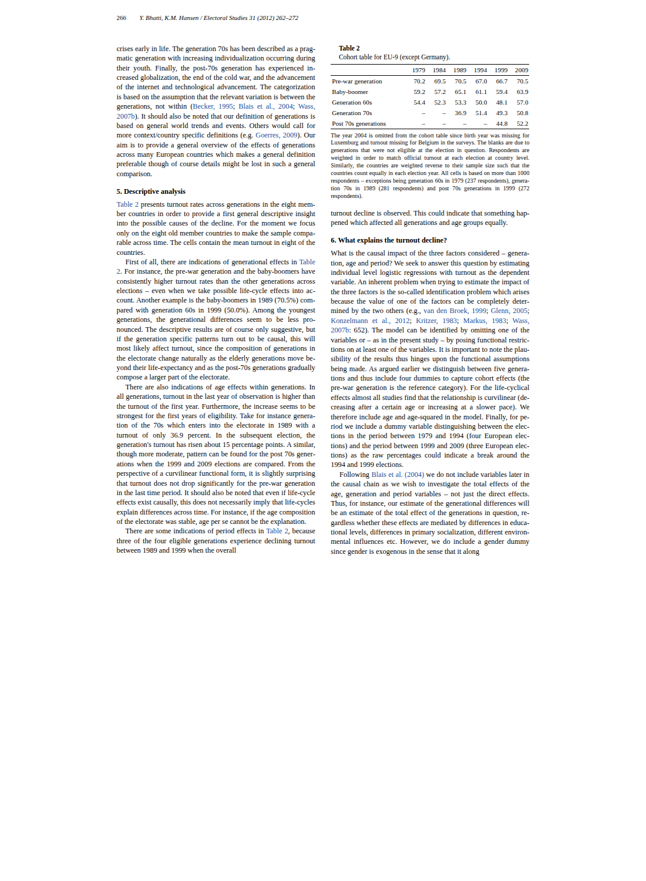266 Y. Bhatti, K.M. Hansen / Electoral Studies 31 (2012) 262–272
crises early in life. The generation 70s has been described as a pragmatic generation with increasing individualization occurring during their youth. Finally, the post-70s generation has experienced increased globalization, the end of the cold war, and the advancement of the internet and technological advancement. The categorization is based on the assumption that the relevant variation is between the generations, not within (Becker, 1995; Blais et al., 2004; Wass, 2007b). It should also be noted that our definition of generations is based on general world trends and events. Others would call for more context/country specific definitions (e.g. Goerres, 2009). Our aim is to provide a general overview of the effects of generations across many European countries which makes a general definition preferable though of course details might be lost in such a general comparison.
5. Descriptive analysis
Table 2 presents turnout rates across generations in the eight member countries in order to provide a first general descriptive insight into the possible causes of the decline. For the moment we focus only on the eight old member countries to make the sample comparable across time. The cells contain the mean turnout in eight of the countries.
First of all, there are indications of generational effects in Table 2. For instance, the pre-war generation and the baby-boomers have consistently higher turnout rates than the other generations across elections – even when we take possible life-cycle effects into account. Another example is the baby-boomers in 1989 (70.5%) compared with generation 60s in 1999 (50.0%). Among the youngest generations, the generational differences seem to be less pronounced. The descriptive results are of course only suggestive, but if the generation specific patterns turn out to be causal, this will most likely affect turnout, since the composition of generations in the electorate change naturally as the elderly generations move beyond their life-expectancy and as the post-70s generations gradually compose a larger part of the electorate.
There are also indications of age effects within generations. In all generations, turnout in the last year of observation is higher than the turnout of the first year. Furthermore, the increase seems to be strongest for the first years of eligibility. Take for instance generation of the 70s which enters into the electorate in 1989 with a turnout of only 36.9 percent. In the subsequent election, the generation's turnout has risen about 15 percentage points. A similar, though more moderate, pattern can be found for the post 70s generations when the 1999 and 2009 elections are compared. From the perspective of a curvilinear functional form, it is slightly surprising that turnout does not drop significantly for the pre-war generation in the last time period. It should also be noted that even if life-cycle effects exist causally, this does not necessarily imply that life-cycles explain differences across time. For instance, if the age composition of the electorate was stable, age per se cannot be the explanation.
There are some indications of period effects in Table 2, because three of the four eligible generations experience declining turnout between 1989 and 1999 when the overall
Table 2
Cohort table for EU-9 (except Germany).
| | 1979 | 1984 | 1989 | 1994 | 1999 | 2009 |
| --- | --- | --- | --- | --- | --- | --- |
| Pre-war generation | 70.2 | 69.5 | 70.5 | 67.0 | 66.7 | 70.5 |
| Baby-boomer | 59.2 | 57.2 | 65.1 | 61.1 | 59.4 | 63.9 |
| Generation 60s | 54.4 | 52.3 | 53.3 | 50.0 | 48.1 | 57.0 |
| Generation 70s | – | – | 36.9 | 51.4 | 49.3 | 50.8 |
| Post 70s generations | – | – | – | – | 44.8 | 52.2 |
The year 2004 is omitted from the cohort table since birth year was missing for Luxemburg and turnout missing for Belgium in the surveys. The blanks are due to generations that were not eligible at the election in question. Respondents are weighted in order to match official turnout at each election at country level. Similarly, the countries are weighted reverse to their sample size such that the countries count equally in each election year. All cells is based on more than 1000 respondents – exceptions being generation 60s in 1979 (237 respondents), generation 70s in 1989 (281 respondents) and post 70s generations in 1999 (272 respondents).
turnout decline is observed. This could indicate that something happened which affected all generations and age groups equally.
6. What explains the turnout decline?
What is the causal impact of the three factors considered – generation, age and period? We seek to answer this question by estimating individual level logistic regressions with turnout as the dependent variable. An inherent problem when trying to estimate the impact of the three factors is the so-called identification problem which arises because the value of one of the factors can be completely determined by the two others (e.g., van den Broek, 1999; Glenn, 2005; Konzelmann et al., 2012; Kritzer, 1983; Markus, 1983; Wass, 2007b: 652). The model can be identified by omitting one of the variables or – as in the present study – by posing functional restrictions on at least one of the variables. It is important to note the plausibility of the results thus hinges upon the functional assumptions being made. As argued earlier we distinguish between five generations and thus include four dummies to capture cohort effects (the pre-war generation is the reference category). For the life-cyclical effects almost all studies find that the relationship is curvilinear (decreasing after a certain age or increasing at a slower pace). We therefore include age and age-squared in the model. Finally, for period we include a dummy variable distinguishing between the elections in the period between 1979 and 1994 (four European elections) and the period between 1999 and 2009 (three European elections) as the raw percentages could indicate a break around the 1994 and 1999 elections.
Following Blais et al. (2004) we do not include variables later in the causal chain as we wish to investigate the total effects of the age, generation and period variables – not just the direct effects. Thus, for instance, our estimate of the generational differences will be an estimate of the total effect of the generations in question, regardless whether these effects are mediated by differences in educational levels, differences in primary socialization, different environmental influences etc. However, we do include a gender dummy since gender is exogenous in the sense that it along